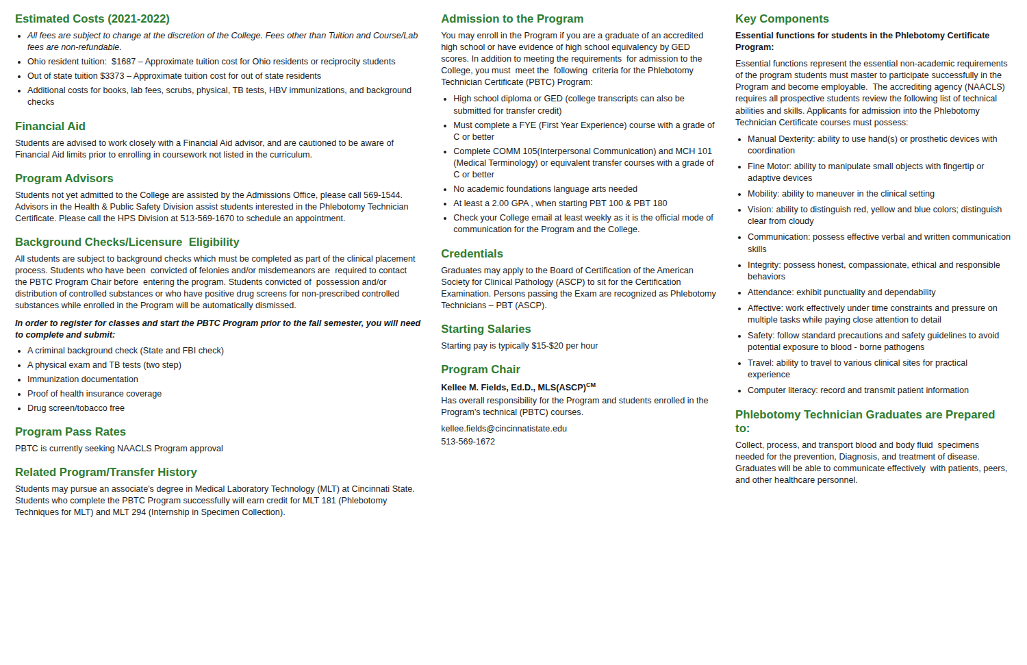Estimated Costs (2021-2022)
All fees are subject to change at the discretion of the College. Fees other than Tuition and Course/Lab fees are non-refundable.
Ohio resident tuition: $1687 – Approximate tuition cost for Ohio residents or reciprocity students
Out of state tuition $3373 – Approximate tuition cost for out of state residents
Additional costs for books, lab fees, scrubs, physical, TB tests, HBV immunizations, and background checks
Financial Aid
Students are advised to work closely with a Financial Aid advisor, and are cautioned to be aware of Financial Aid limits prior to enrolling in coursework not listed in the curriculum.
Program Advisors
Students not yet admitted to the College are assisted by the Admissions Office, please call 569-1544. Advisors in the Health & Public Safety Division assist students interested in the Phlebotomy Technician Certificate. Please call the HPS Division at 513-569-1670 to schedule an appointment.
Background Checks/Licensure Eligibility
All students are subject to background checks which must be completed as part of the clinical placement process. Students who have been convicted of felonies and/or misdemeanors are required to contact the PBTC Program Chair before entering the program. Students convicted of possession and/or distribution of controlled substances or who have positive drug screens for non-prescribed controlled substances while enrolled in the Program will be automatically dismissed.
In order to register for classes and start the PBTC Program prior to the fall semester, you will need to complete and submit:
A criminal background check (State and FBI check)
A physical exam and TB tests (two step)
Immunization documentation
Proof of health insurance coverage
Drug screen/tobacco free
Program Pass Rates
PBTC is currently seeking NAACLS Program approval
Related Program/Transfer History
Students may pursue an associate's degree in Medical Laboratory Technology (MLT) at Cincinnati State. Students who complete the PBTC Program successfully will earn credit for MLT 181 (Phlebotomy Techniques for MLT) and MLT 294 (Internship in Specimen Collection).
Admission to the Program
You may enroll in the Program if you are a graduate of an accredited high school or have evidence of high school equivalency by GED scores. In addition to meeting the requirements for admission to the College, you must meet the following criteria for the Phlebotomy Technician Certificate (PBTC) Program:
High school diploma or GED (college transcripts can also be submitted for transfer credit)
Must complete a FYE (First Year Experience) course with a grade of C or better
Complete COMM 105(Interpersonal Communication) and MCH 101 (Medical Terminology) or equivalent transfer courses with a grade of C or better
No academic foundations language arts needed
At least a 2.00 GPA , when starting PBT 100 & PBT 180
Check your College email at least weekly as it is the official mode of communication for the Program and the College.
Credentials
Graduates may apply to the Board of Certification of the American Society for Clinical Pathology (ASCP) to sit for the Certification Examination. Persons passing the Exam are recognized as Phlebotomy Technicians – PBT (ASCP).
Starting Salaries
Starting pay is typically $15-$20 per hour
Program Chair
Kellee M. Fields, Ed.D., MLS(ASCP)CM
Has overall responsibility for the Program and students enrolled in the Program’s technical (PBTC) courses.
kellee.fields@cincinnatistate.edu
513-569-1672
Key Components
Essential functions for students in the Phlebotomy Certificate Program:
Essential functions represent the essential non-academic requirements of the program students must master to participate successfully in the Program and become employable. The accrediting agency (NAACLS) requires all prospective students review the following list of technical abilities and skills. Applicants for admission into the Phlebotomy Technician Certificate courses must possess:
Manual Dexterity: ability to use hand(s) or prosthetic devices with coordination
Fine Motor: ability to manipulate small objects with fingertip or adaptive devices
Mobility: ability to maneuver in the clinical setting
Vision: ability to distinguish red, yellow and blue colors; distinguish clear from cloudy
Communication: possess effective verbal and written communication skills
Integrity: possess honest, compassionate, ethical and responsible behaviors
Attendance: exhibit punctuality and dependability
Affective: work effectively under time constraints and pressure on multiple tasks while paying close attention to detail
Safety: follow standard precautions and safety guidelines to avoid potential exposure to blood - borne pathogens
Travel: ability to travel to various clinical sites for practical experience
Computer literacy: record and transmit patient information
Phlebotomy Technician Graduates are Prepared to:
Collect, process, and transport blood and body fluid specimens needed for the prevention, Diagnosis, and treatment of disease. Graduates will be able to communicate effectively with patients, peers, and other healthcare personnel.